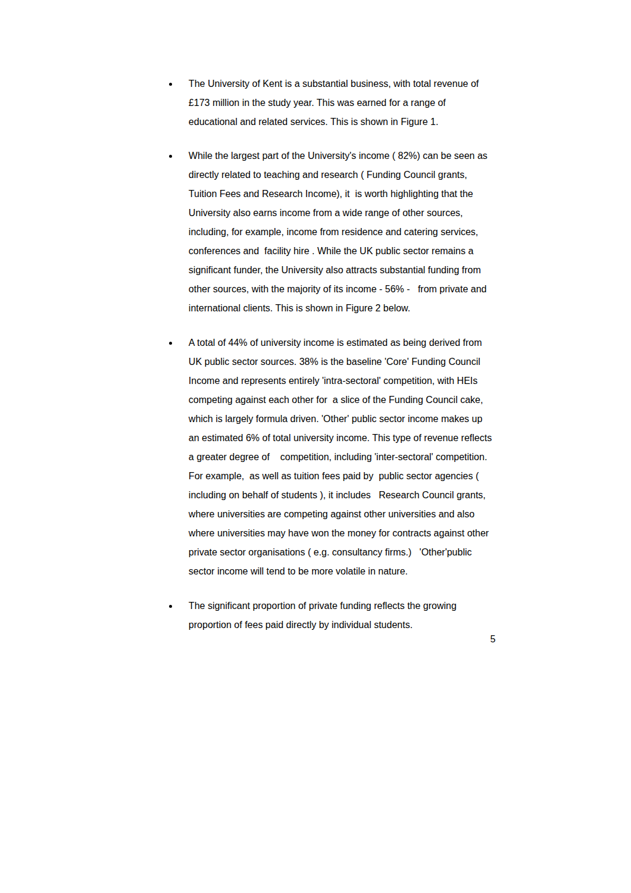The University of Kent is a substantial business, with total revenue of £173 million in the study year. This was earned for a range of educational and related services. This is shown in Figure 1.
While the largest part of the University's income ( 82%) can be seen as directly related to teaching and research ( Funding Council grants, Tuition Fees and Research Income), it is worth highlighting that the University also earns income from a wide range of other sources, including, for example, income from residence and catering services, conferences and facility hire . While the UK public sector remains a significant funder, the University also attracts substantial funding from other sources, with the majority of its income - 56% - from private and international clients. This is shown in Figure 2 below.
A total of 44% of university income is estimated as being derived from UK public sector sources. 38% is the baseline 'Core' Funding Council Income and represents entirely 'intra-sectoral' competition, with HEIs competing against each other for a slice of the Funding Council cake, which is largely formula driven. 'Other' public sector income makes up an estimated 6% of total university income. This type of revenue reflects a greater degree of competition, including 'inter-sectoral' competition. For example, as well as tuition fees paid by public sector agencies ( including on behalf of students ), it includes Research Council grants, where universities are competing against other universities and also where universities may have won the money for contracts against other private sector organisations ( e.g. consultancy firms.) 'Other'public sector income will tend to be more volatile in nature.
The significant proportion of private funding reflects the growing proportion of fees paid directly by individual students.
5